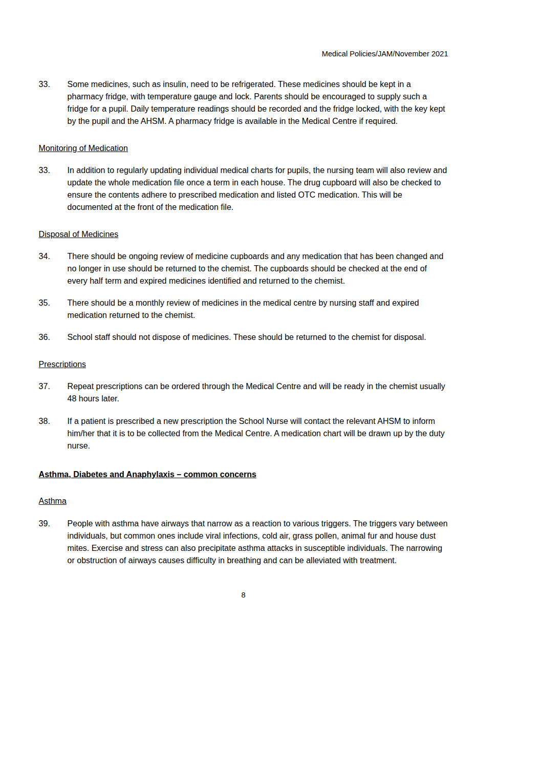Medical Policies/JAM/November 2021
33.
Some medicines, such as insulin, need to be refrigerated. These medicines should be kept in a pharmacy fridge, with temperature gauge and lock. Parents should be encouraged to supply such a fridge for a pupil. Daily temperature readings should be recorded and the fridge locked, with the key kept by the pupil and the AHSM. A pharmacy fridge is available in the Medical Centre if required.
Monitoring of Medication
33.
In addition to regularly updating individual medical charts for pupils, the nursing team will also review and update the whole medication file once a term in each house. The drug cupboard will also be checked to ensure the contents adhere to prescribed medication and listed OTC medication. This will be documented at the front of the medication file.
Disposal of Medicines
34.
There should be ongoing review of medicine cupboards and any medication that has been changed and no longer in use should be returned to the chemist. The cupboards should be checked at the end of every half term and expired medicines identified and returned to the chemist.
35.
There should be a monthly review of medicines in the medical centre by nursing staff and expired medication returned to the chemist.
36.
School staff should not dispose of medicines. These should be returned to the chemist for disposal.
Prescriptions
37.
Repeat prescriptions can be ordered through the Medical Centre and will be ready in the chemist usually 48 hours later.
38.
If a patient is prescribed a new prescription the School Nurse will contact the relevant AHSM to inform him/her that it is to be collected from the Medical Centre. A medication chart will be drawn up by the duty nurse.
Asthma, Diabetes and Anaphylaxis – common concerns
Asthma
39.
People with asthma have airways that narrow as a reaction to various triggers. The triggers vary between individuals, but common ones include viral infections, cold air, grass pollen, animal fur and house dust mites. Exercise and stress can also precipitate asthma attacks in susceptible individuals. The narrowing or obstruction of airways causes difficulty in breathing and can be alleviated with treatment.
8